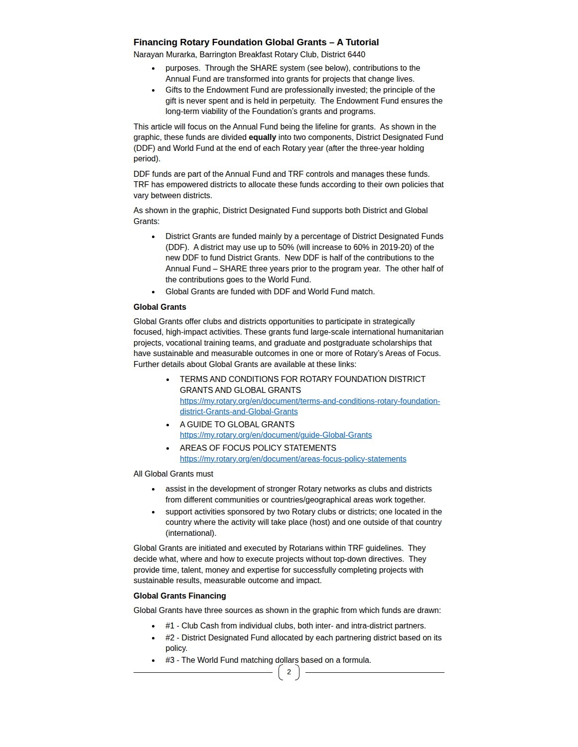Financing Rotary Foundation Global Grants – A Tutorial
Narayan Murarka, Barrington Breakfast Rotary Club, District 6440
purposes. Through the SHARE system (see below), contributions to the Annual Fund are transformed into grants for projects that change lives.
Gifts to the Endowment Fund are professionally invested; the principle of the gift is never spent and is held in perpetuity. The Endowment Fund ensures the long-term viability of the Foundation’s grants and programs.
This article will focus on the Annual Fund being the lifeline for grants. As shown in the graphic, these funds are divided equally into two components, District Designated Fund (DDF) and World Fund at the end of each Rotary year (after the three-year holding period).
DDF funds are part of the Annual Fund and TRF controls and manages these funds. TRF has empowered districts to allocate these funds according to their own policies that vary between districts.
As shown in the graphic, District Designated Fund supports both District and Global Grants:
District Grants are funded mainly by a percentage of District Designated Funds (DDF). A district may use up to 50% (will increase to 60% in 2019-20) of the new DDF to fund District Grants. New DDF is half of the contributions to the Annual Fund – SHARE three years prior to the program year. The other half of the contributions goes to the World Fund.
Global Grants are funded with DDF and World Fund match.
Global Grants
Global Grants offer clubs and districts opportunities to participate in strategically focused, high-impact activities. These grants fund large-scale international humanitarian projects, vocational training teams, and graduate and postgraduate scholarships that have sustainable and measurable outcomes in one or more of Rotary’s Areas of Focus. Further details about Global Grants are available at these links:
TERMS AND CONDITIONS FOR ROTARY FOUNDATION DISTRICT GRANTS AND GLOBAL GRANTS https://my.rotary.org/en/document/terms-and-conditions-rotary-foundation-district-Grants-and-Global-Grants
A GUIDE TO GLOBAL GRANTS https://my.rotary.org/en/document/guide-Global-Grants
AREAS OF FOCUS POLICY STATEMENTS https://my.rotary.org/en/document/areas-focus-policy-statements
All Global Grants must
assist in the development of stronger Rotary networks as clubs and districts from different communities or countries/geographical areas work together.
support activities sponsored by two Rotary clubs or districts; one located in the country where the activity will take place (host) and one outside of that country (international).
Global Grants are initiated and executed by Rotarians within TRF guidelines. They decide what, where and how to execute projects without top-down directives. They provide time, talent, money and expertise for successfully completing projects with sustainable results, measurable outcome and impact.
Global Grants Financing
Global Grants have three sources as shown in the graphic from which funds are drawn:
#1 - Club Cash from individual clubs, both inter- and intra-district partners.
#2 - District Designated Fund allocated by each partnering district based on its policy.
#3 - The World Fund matching dollars based on a formula.
2